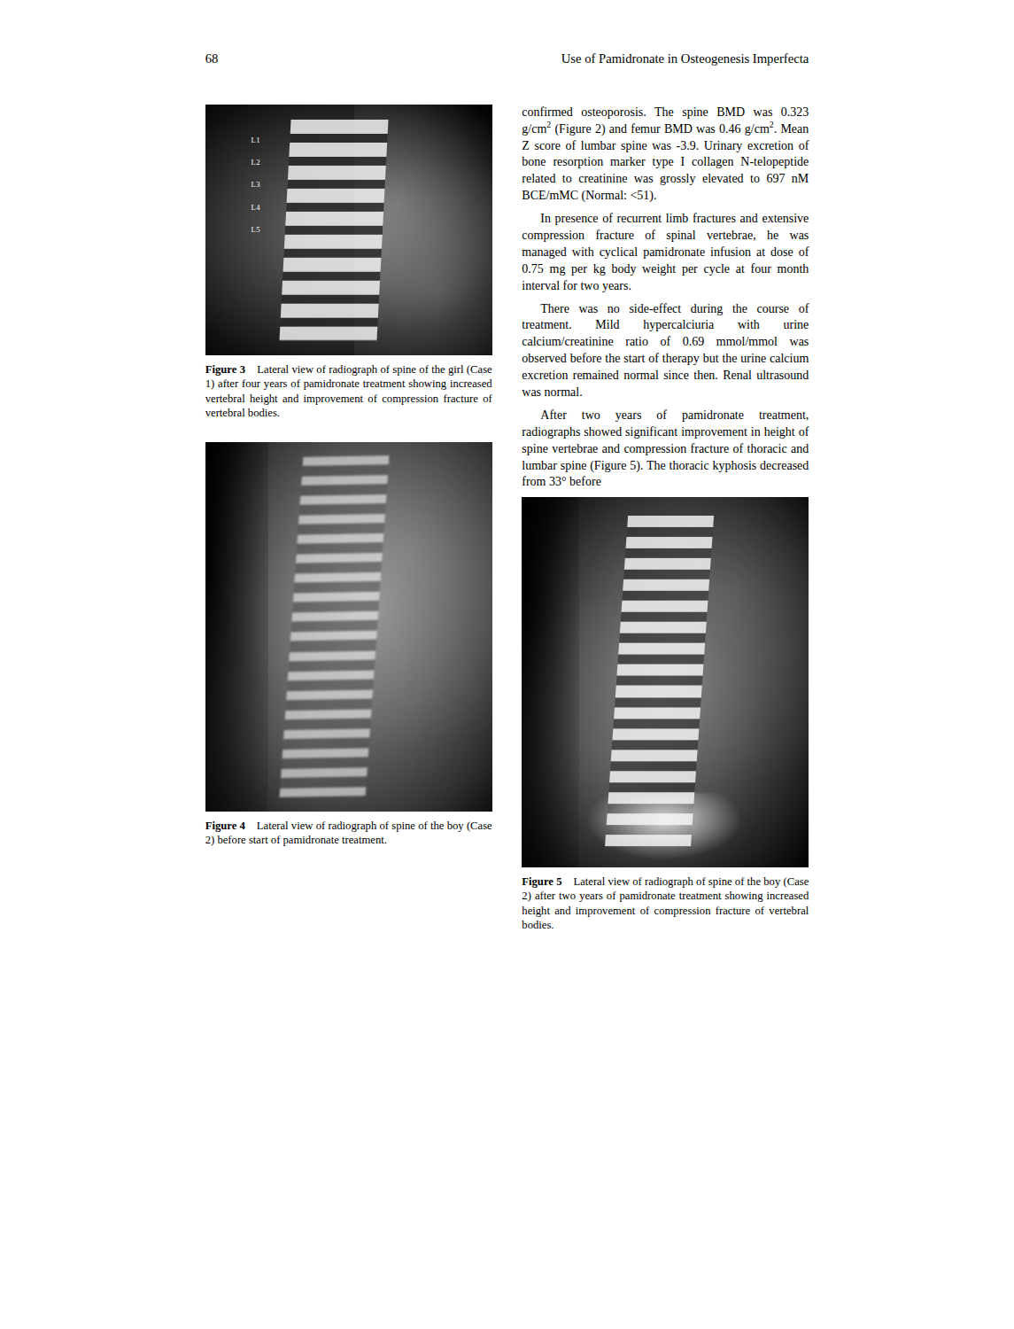68
Use of Pamidronate in Osteogenesis Imperfecta
L1 L2 L3 L4 L5
Figure 3 Lateral view of radiograph of spine of the girl (Case 1) after four years of pamidronate treatment showing increased vertebral height and improvement of compression fracture of vertebral bodies.
Figure 4 Lateral view of radiograph of spine of the boy (Case 2) before start of pamidronate treatment.
confirmed osteoporosis. The spine BMD was 0.323 g/cm2 (Figure 2) and femur BMD was 0.46 g/cm2. Mean Z score of lumbar spine was -3.9. Urinary excretion of bone resorption marker type I collagen N-telopeptide related to creatinine was grossly elevated to 697 nM BCE/mMC (Normal: <51).
In presence of recurrent limb fractures and extensive compression fracture of spinal vertebrae, he was managed with cyclical pamidronate infusion at dose of 0.75 mg per kg body weight per cycle at four month interval for two years.
There was no side-effect during the course of treatment. Mild hypercalciuria with urine calcium/creatinine ratio of 0.69 mmol/mmol was observed before the start of therapy but the urine calcium excretion remained normal since then. Renal ultrasound was normal.
After two years of pamidronate treatment, radiographs showed significant improvement in height of spine vertebrae and compression fracture of thoracic and lumbar spine (Figure 5). The thoracic kyphosis decreased from 33° before
Figure 5 Lateral view of radiograph of spine of the boy (Case 2) after two years of pamidronate treatment showing increased height and improvement of compression fracture of vertebral bodies.